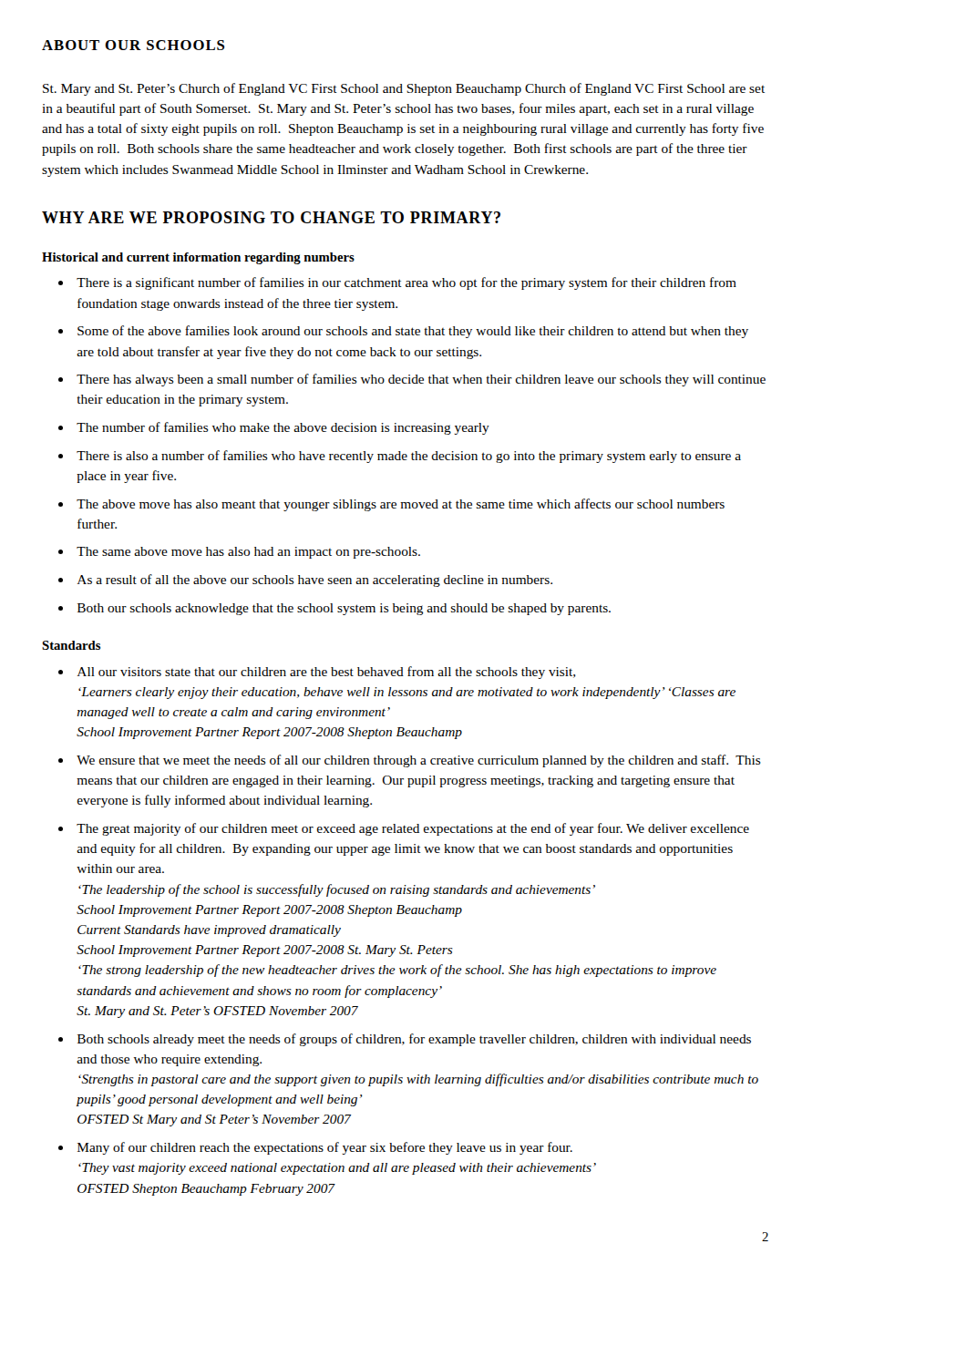ABOUT OUR SCHOOLS
St. Mary and St. Peter’s Church of England VC First School and Shepton Beauchamp Church of England VC First School are set in a beautiful part of South Somerset. St. Mary and St. Peter’s school has two bases, four miles apart, each set in a rural village and has a total of sixty eight pupils on roll. Shepton Beauchamp is set in a neighbouring rural village and currently has forty five pupils on roll. Both schools share the same headteacher and work closely together. Both first schools are part of the three tier system which includes Swanmead Middle School in Ilminster and Wadham School in Crewkerne.
WHY ARE WE PROPOSING TO CHANGE TO PRIMARY?
Historical and current information regarding numbers
There is a significant number of families in our catchment area who opt for the primary system for their children from foundation stage onwards instead of the three tier system.
Some of the above families look around our schools and state that they would like their children to attend but when they are told about transfer at year five they do not come back to our settings.
There has always been a small number of families who decide that when their children leave our schools they will continue their education in the primary system.
The number of families who make the above decision is increasing yearly
There is also a number of families who have recently made the decision to go into the primary system early to ensure a place in year five.
The above move has also meant that younger siblings are moved at the same time which affects our school numbers further.
The same above move has also had an impact on pre-schools.
As a result of all the above our schools have seen an accelerating decline in numbers.
Both our schools acknowledge that the school system is being and should be shaped by parents.
Standards
All our visitors state that our children are the best behaved from all the schools they visit, ‘Learners clearly enjoy their education, behave well in lessons and are motivated to work independently’ ‘Classes are managed well to create a calm and caring environment’ School Improvement Partner Report 2007-2008 Shepton Beauchamp
We ensure that we meet the needs of all our children through a creative curriculum planned by the children and staff. This means that our children are engaged in their learning. Our pupil progress meetings, tracking and targeting ensure that everyone is fully informed about individual learning.
The great majority of our children meet or exceed age related expectations at the end of year four. We deliver excellence and equity for all children. By expanding our upper age limit we know that we can boost standards and opportunities within our area. ‘The leadership of the school is successfully focused on raising standards and achievements’ School Improvement Partner Report 2007-2008 Shepton Beauchamp Current Standards have improved dramatically School Improvement Partner Report 2007-2008 St. Mary St. Peters ‘The strong leadership of the new headteacher drives the work of the school. She has high expectations to improve standards and achievement and shows no room for complacency’ St. Mary and St. Peter’s OFSTED November 2007
Both schools already meet the needs of groups of children, for example traveller children, children with individual needs and those who require extending. ‘Strengths in pastoral care and the support given to pupils with learning difficulties and/or disabilities contribute much to pupils’ good personal development and well being’ OFSTED St Mary and St Peter’s November 2007
Many of our children reach the expectations of year six before they leave us in year four. ‘They vast majority exceed national expectation and all are pleased with their achievements’ OFSTED Shepton Beauchamp February 2007
2